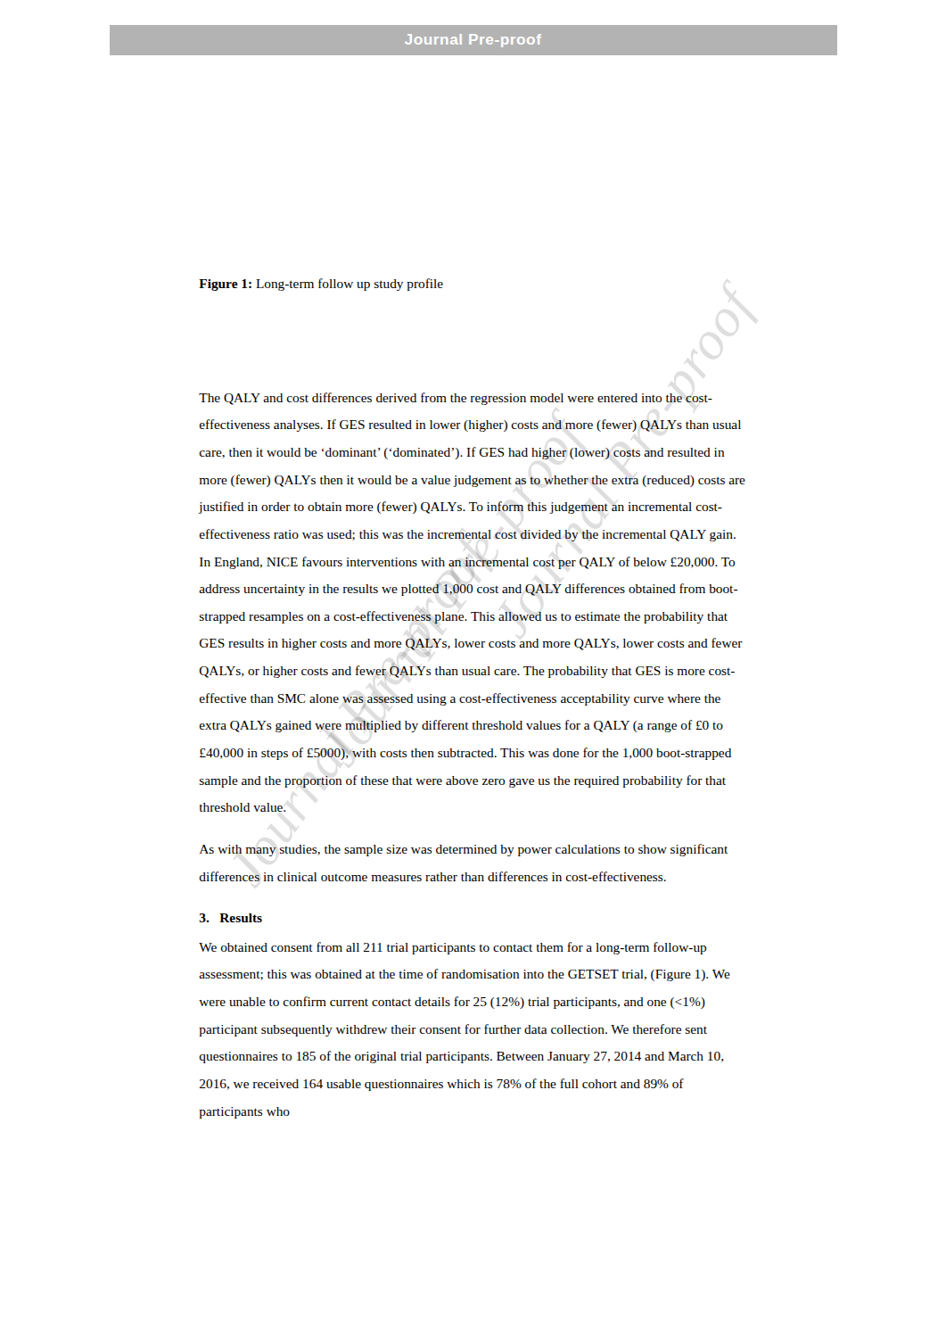Journal Pre-proof
Figure 1: Long-term follow up study profile
Journal Pre-proof
Journal Pre-proof
Journal Pre-proof
The QALY and cost differences derived from the regression model were entered into the cost-effectiveness analyses. If GES resulted in lower (higher) costs and more (fewer) QALYs than usual care, then it would be ‘dominant’ (‘dominated’). If GES had higher (lower) costs and resulted in more (fewer) QALYs then it would be a value judgement as to whether the extra (reduced) costs are justified in order to obtain more (fewer) QALYs. To inform this judgement an incremental cost-effectiveness ratio was used; this was the incremental cost divided by the incremental QALY gain. In England, NICE favours interventions with an incremental cost per QALY of below £20,000. To address uncertainty in the results we plotted 1,000 cost and QALY differences obtained from boot-strapped resamples on a cost-effectiveness plane. This allowed us to estimate the probability that GES results in higher costs and more QALYs, lower costs and more QALYs, lower costs and fewer QALYs, or higher costs and fewer QALYs than usual care. The probability that GES is more cost-effective than SMC alone was assessed using a cost-effectiveness acceptability curve where the extra QALYs gained were multiplied by different threshold values for a QALY (a range of £0 to £40,000 in steps of £5000), with costs then subtracted. This was done for the 1,000 boot-strapped sample and the proportion of these that were above zero gave us the required probability for that threshold value.
As with many studies, the sample size was determined by power calculations to show significant differences in clinical outcome measures rather than differences in cost-effectiveness.
3. Results
We obtained consent from all 211 trial participants to contact them for a long-term follow-up assessment; this was obtained at the time of randomisation into the GETSET trial, (Figure 1). We were unable to confirm current contact details for 25 (12%) trial participants, and one (<1%) participant subsequently withdrew their consent for further data collection. We therefore sent questionnaires to 185 of the original trial participants. Between January 27, 2014 and March 10, 2016, we received 164 usable questionnaires which is 78% of the full cohort and 89% of participants who